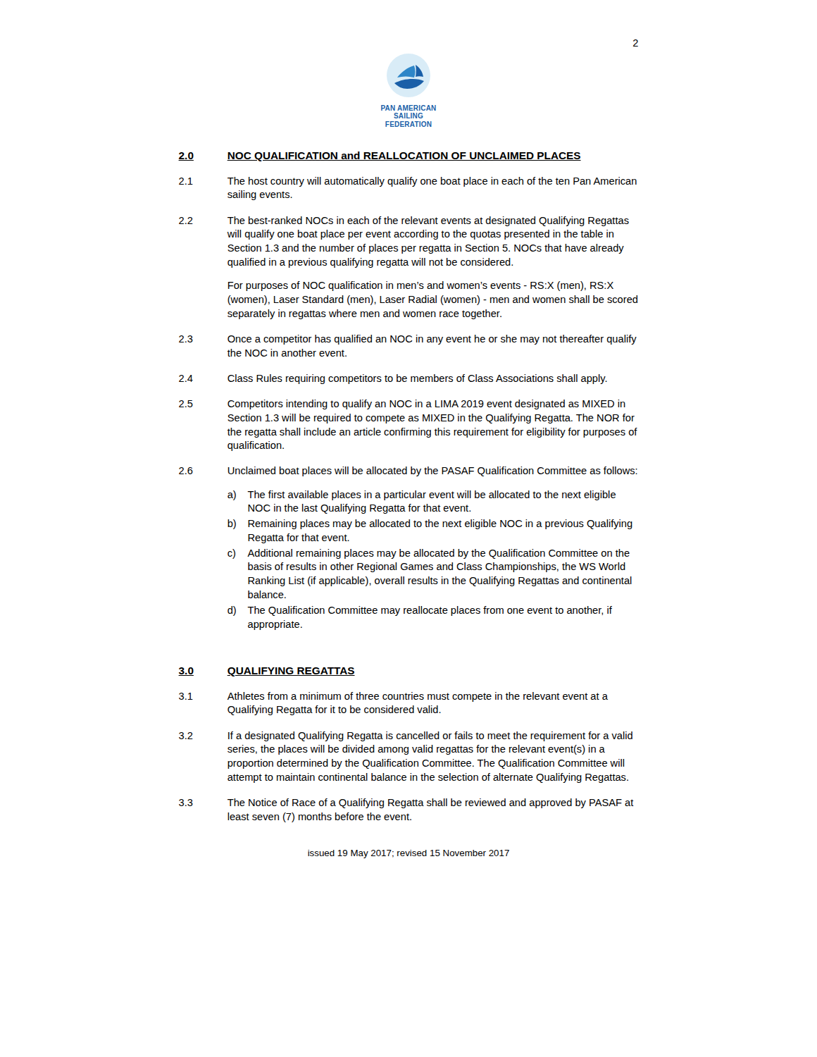2
PAN AMERICAN
SAILING FEDERATION
2.0
NOC QUALIFICATION and REALLOCATION OF UNCLAIMED PLACES
2.1
The host country will automatically qualify one boat place in each of the ten Pan American sailing events.
2.2
The best-ranked NOCs in each of the relevant events at designated Qualifying Regattas will qualify one boat place per event according to the quotas presented in the table in Section 1.3 and the number of places per regatta in Section 5. NOCs that have already qualified in a previous qualifying regatta will not be considered.
For purposes of NOC qualification in men’s and women’s events - RS:X (men), RS:X (women), Laser Standard (men), Laser Radial (women) - men and women shall be scored separately in regattas where men and women race together.
2.3
Once a competitor has qualified an NOC in any event he or she may not thereafter qualify the NOC in another event.
2.4
Class Rules requiring competitors to be members of Class Associations shall apply.
2.5
Competitors intending to qualify an NOC in a LIMA 2019 event designated as MIXED in Section 1.3 will be required to compete as MIXED in the Qualifying Regatta. The NOR for the regatta shall include an article confirming this requirement for eligibility for purposes of qualification.
2.6
Unclaimed boat places will be allocated by the PASAF Qualification Committee as follows:
a) The first available places in a particular event will be allocated to the next eligible NOC in the last Qualifying Regatta for that event.
b) Remaining places may be allocated to the next eligible NOC in a previous Qualifying Regatta for that event.
c) Additional remaining places may be allocated by the Qualification Committee on the basis of results in other Regional Games and Class Championships, the WS World Ranking List (if applicable), overall results in the Qualifying Regattas and continental balance.
d) The Qualification Committee may reallocate places from one event to another, if appropriate.
3.0
QUALIFYING REGATTAS
3.1
Athletes from a minimum of three countries must compete in the relevant event at a Qualifying Regatta for it to be considered valid.
3.2
If a designated Qualifying Regatta is cancelled or fails to meet the requirement for a valid series, the places will be divided among valid regattas for the relevant event(s) in a proportion determined by the Qualification Committee. The Qualification Committee will attempt to maintain continental balance in the selection of alternate Qualifying Regattas.
3.3
The Notice of Race of a Qualifying Regatta shall be reviewed and approved by PASAF at least seven (7) months before the event.
issued 19 May 2017; revised 15 November 2017